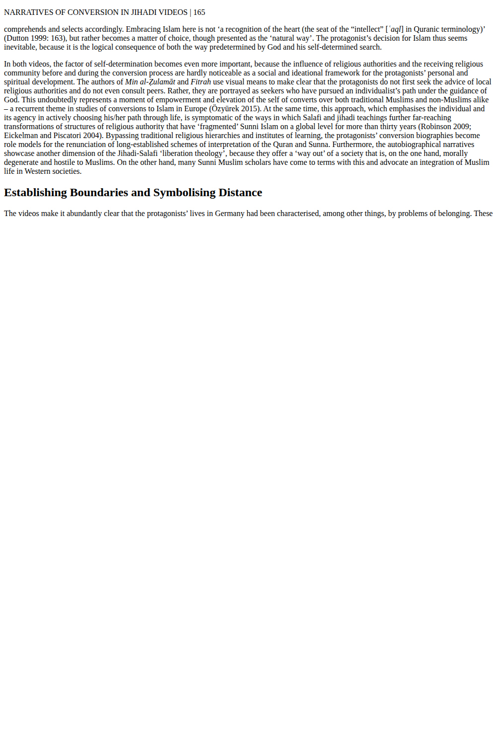NARRATIVES OF CONVERSION IN JIHADI VIDEOS | 165
comprehends and selects accordingly. Embracing Islam here is not ‘a recognition of the heart (the seat of the “intellect” [ʿaql] in Quranic terminology)’ (Dutton 1999: 163), but rather becomes a matter of choice, though presented as the ‘natural way’. The protagonist’s decision for Islam thus seems inevitable, because it is the logical consequence of both the way predetermined by God and his self-determined search.
In both videos, the factor of self-determination becomes even more important, because the influence of religious authorities and the receiving religious community before and during the conversion process are hardly noticeable as a social and ideational framework for the protagonists’ personal and spiritual development. The authors of Min al-Ẓulamāt and Fitrah use visual means to make clear that the protagonists do not first seek the advice of local religious authorities and do not even consult peers. Rather, they are portrayed as seekers who have pursued an individualist’s path under the guidance of God. This undoubtedly represents a moment of empowerment and elevation of the self of converts over both traditional Muslims and non-Muslims alike – a recurrent theme in studies of conversions to Islam in Europe (Özyürek 2015). At the same time, this approach, which emphasises the individual and its agency in actively choosing his/her path through life, is symptomatic of the ways in which Salafi and jihadi teachings further far-reaching transformations of structures of religious authority that have ‘fragmented’ Sunni Islam on a global level for more than thirty years (Robinson 2009; Eickelman and Piscatori 2004). Bypassing traditional religious hierarchies and institutes of learning, the protagonists’ conversion biographies become role models for the renunciation of long-established schemes of interpretation of the Quran and Sunna. Furthermore, the autobiographical narratives showcase another dimension of the Jihadi-Salafi ‘liberation theology’, because they offer a ‘way out’ of a society that is, on the one hand, morally degenerate and hostile to Muslims. On the other hand, many Sunni Muslim scholars have come to terms with this and advocate an integration of Muslim life in Western societies.
Establishing Boundaries and Symbolising Distance
The videos make it abundantly clear that the protagonists’ lives in Germany had been characterised, among other things, by problems of belonging. These